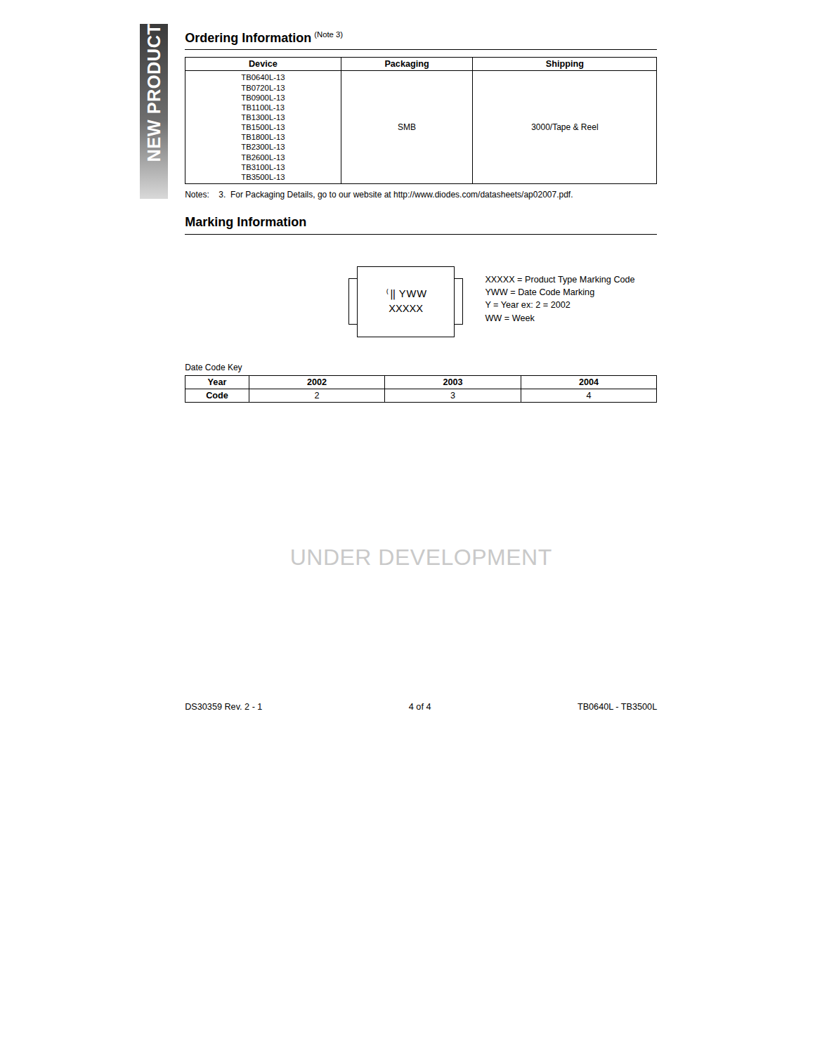NEW PRODUCT
Ordering Information
(Note 3)
| Device | Packaging | Shipping |
| --- | --- | --- |
| TB0640L-13 TB0720L-13 TB0900L-13 TB1100L-13 TB1300L-13 TB1500L-13 TB1800L-13 TB2300L-13 TB2600L-13 TB3100L-13 TB3500L-13 | SMB | 3000/Tape & Reel |
Notes: 3. For Packaging Details, go to our website at http://www.diodes.com/datasheets/ap02007.pdf.
Marking Information
⁽‖ YWW
XXXXX
XXXXX = Product Type Marking Code
YWW = Date Code Marking
Y = Year ex: 2 = 2002
WW = Week
Date Code Key
| Year | 2002 | 2003 | 2004 |
| --- | --- | --- | --- |
| Code | 2 | 3 | 4 |
UNDER DEVELOPMENT
DS30359 Rev. 2 - 1
4 of 4
TB0640L - TB3500L